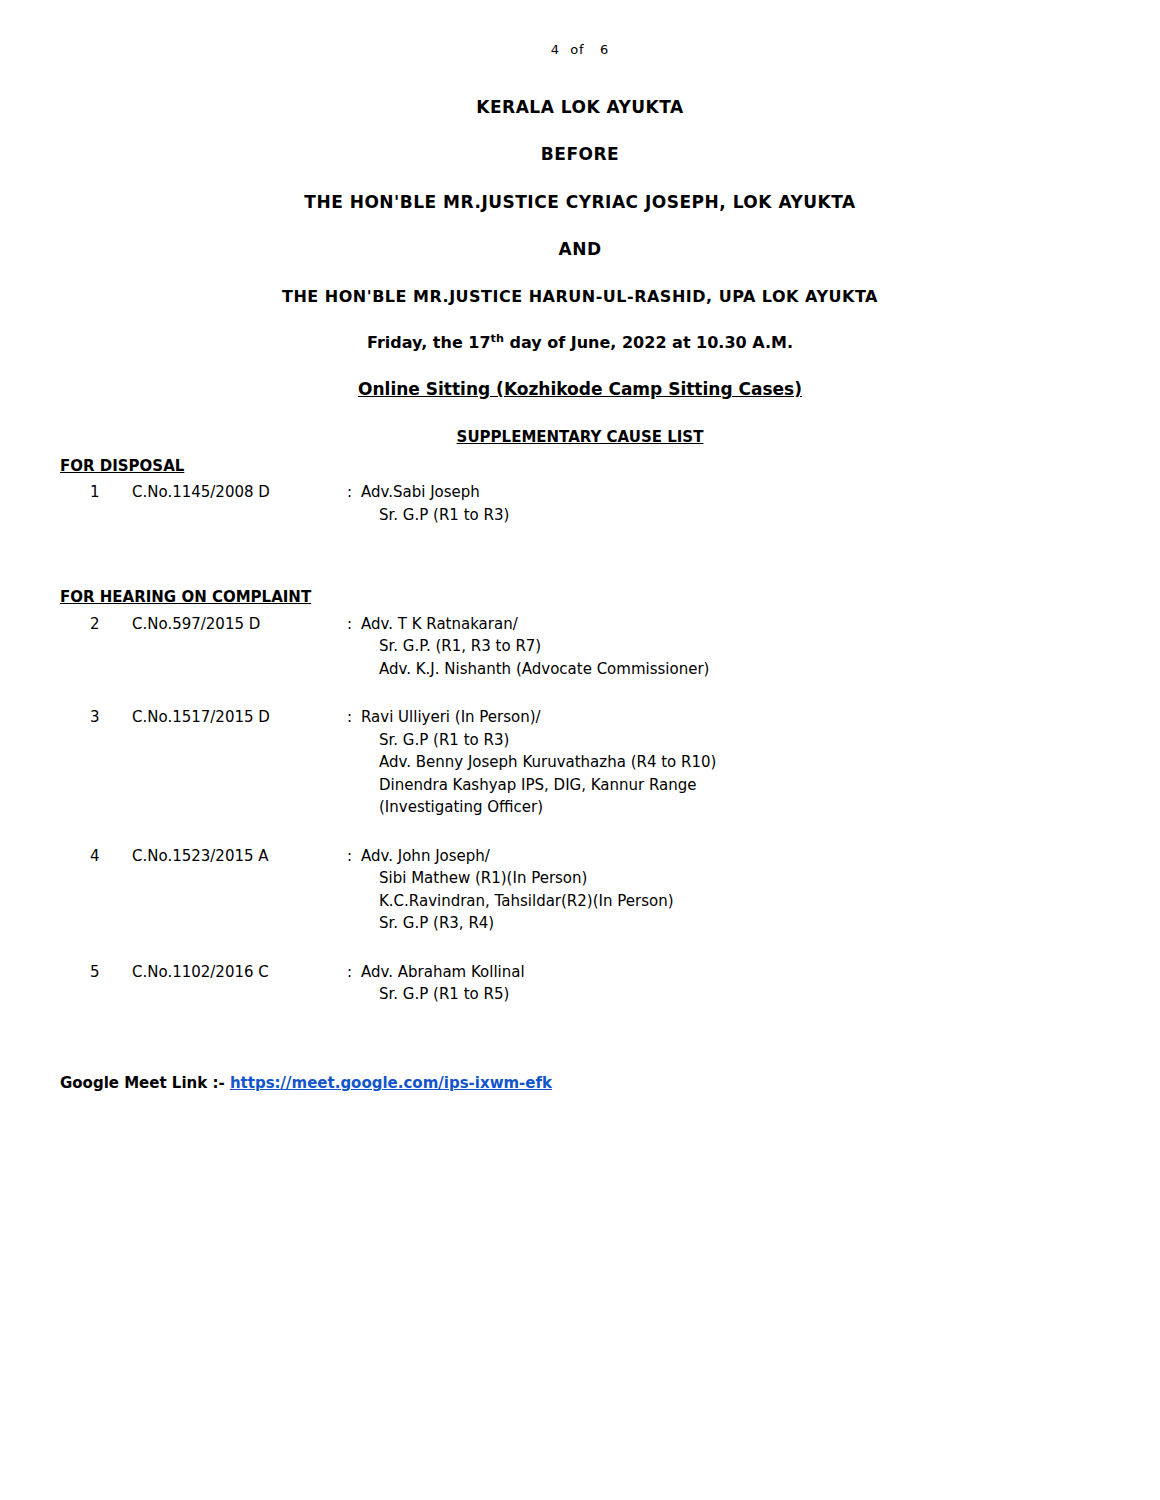4 of 6
KERALA LOK AYUKTA
BEFORE
THE HON'BLE MR.JUSTICE CYRIAC JOSEPH, LOK AYUKTA
AND
THE HON'BLE MR.JUSTICE HARUN-UL-RASHID, UPA LOK AYUKTA
Friday, the 17th day of June, 2022 at 10.30 A.M.
Online Sitting (Kozhikode Camp Sitting Cases)
SUPPLEMENTARY CAUSE LIST
FOR DISPOSAL
| 1 | C.No.1145/2008 D | : | Adv.Sabi Joseph Sr. G.P (R1 to R3) |
FOR HEARING ON COMPLAINT
| 2 | C.No.597/2015 D | : | Adv. T K Ratnakaran/ Sr. G.P. (R1, R3 to R7) Adv. K.J. Nishanth (Advocate Commissioner) |
| 3 | C.No.1517/2015 D | : | Ravi Ulliyeri (In Person)/ Sr. G.P (R1 to R3) Adv. Benny Joseph Kuruvathazha (R4 to R10) Dinendra Kashyap IPS, DIG, Kannur Range (Investigating Officer) |
| 4 | C.No.1523/2015 A | : | Adv. John Joseph/ Sibi Mathew (R1)(In Person) K.C.Ravindran, Tahsildar(R2)(In Person) Sr. G.P (R3, R4) |
| 5 | C.No.1102/2016 C | : | Adv. Abraham Kollinal Sr. G.P (R1 to R5) |
Google Meet Link :- https://meet.google.com/ips-ixwm-efk